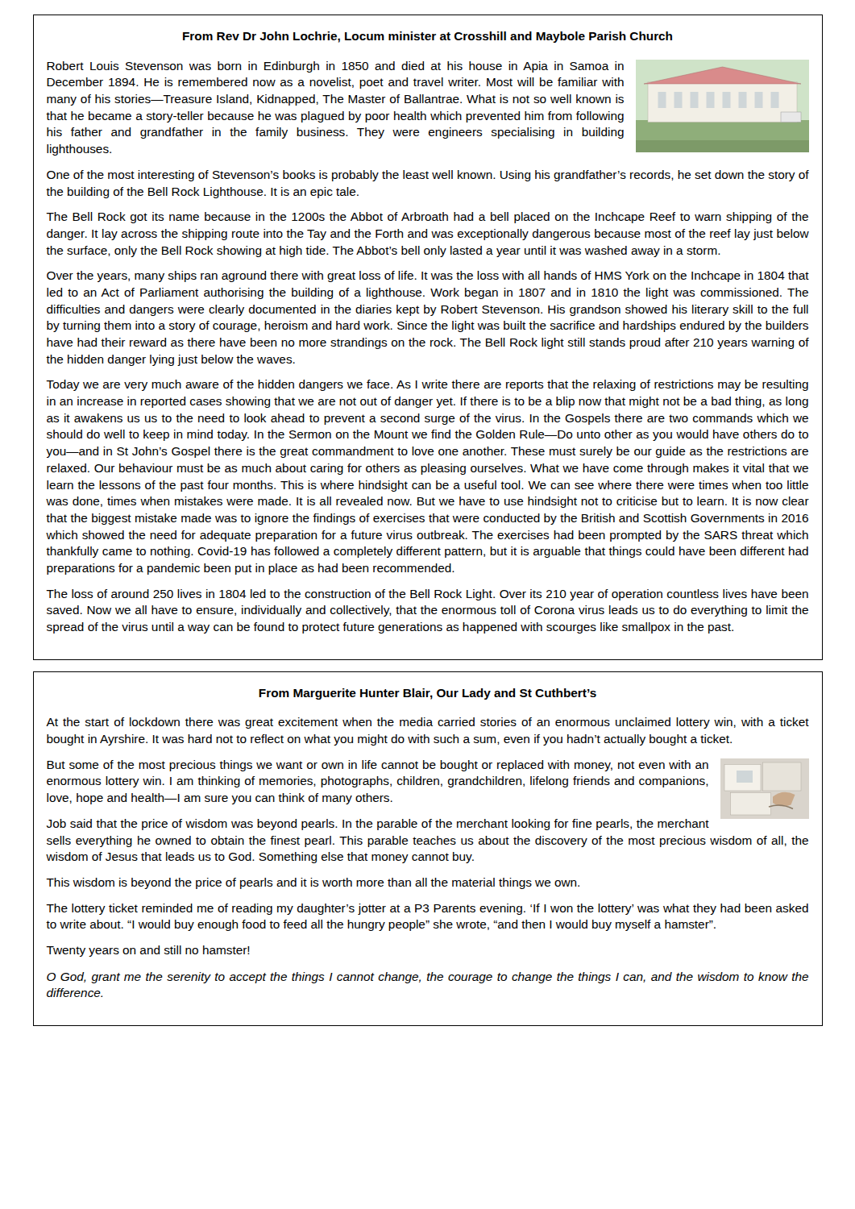From Rev Dr John Lochrie, Locum minister at Crosshill and Maybole Parish Church
Robert Louis Stevenson was born in Edinburgh in 1850 and died at his house in Apia in Samoa in December 1894. He is remembered now as a novelist, poet and travel writer. Most will be familiar with many of his stories—Treasure Island, Kidnapped, The Master of Ballantrae. What is not so well known is that he became a story-teller because he was plagued by poor health which prevented him from following his father and grandfather in the family business. They were engineers specialising in building lighthouses.
One of the most interesting of Stevenson’s books is probably the least well known. Using his grandfather’s records, he set down the story of the building of the Bell Rock Lighthouse. It is an epic tale.
The Bell Rock got its name because in the 1200s the Abbot of Arbroath had a bell placed on the Inchcape Reef to warn shipping of the danger. It lay across the shipping route into the Tay and the Forth and was exceptionally dangerous because most of the reef lay just below the surface, only the Bell Rock showing at high tide. The Abbot’s bell only lasted a year until it was washed away in a storm.
Over the years, many ships ran aground there with great loss of life. It was the loss with all hands of HMS York on the Inchcape in 1804 that led to an Act of Parliament authorising the building of a lighthouse. Work began in 1807 and in 1810 the light was commissioned. The difficulties and dangers were clearly documented in the diaries kept by Robert Stevenson. His grandson showed his literary skill to the full by turning them into a story of courage, heroism and hard work. Since the light was built the sacrifice and hardships endured by the builders have had their reward as there have been no more strandings on the rock. The Bell Rock light still stands proud after 210 years warning of the hidden danger lying just below the waves.
Today we are very much aware of the hidden dangers we face. As I write there are reports that the relaxing of restrictions may be resulting in an increase in reported cases showing that we are not out of danger yet. If there is to be a blip now that might not be a bad thing, as long as it awakens us us to the need to look ahead to prevent a second surge of the virus. In the Gospels there are two commands which we should do well to keep in mind today. In the Sermon on the Mount we find the Golden Rule—Do unto other as you would have others do to you—and in St John’s Gospel there is the great commandment to love one another. These must surely be our guide as the restrictions are relaxed. Our behaviour must be as much about caring for others as pleasing ourselves. What we have come through makes it vital that we learn the lessons of the past four months. This is where hindsight can be a useful tool. We can see where there were times when too little was done, times when mistakes were made. It is all revealed now. But we have to use hindsight not to criticise but to learn. It is now clear that the biggest mistake made was to ignore the findings of exercises that were conducted by the British and Scottish Governments in 2016 which showed the need for adequate preparation for a future virus outbreak. The exercises had been prompted by the SARS threat which thankfully came to nothing. Covid-19 has followed a completely different pattern, but it is arguable that things could have been different had preparations for a pandemic been put in place as had been recommended.
The loss of around 250 lives in 1804 led to the construction of the Bell Rock Light. Over its 210 year of operation countless lives have been saved. Now we all have to ensure, individually and collectively, that the enormous toll of Corona virus leads us to do everything to limit the spread of the virus until a way can be found to protect future generations as happened with scourges like smallpox in the past.
From Marguerite Hunter Blair, Our Lady and St Cuthbert’s
At the start of lockdown there was great excitement when the media carried stories of an enormous unclaimed lottery win, with a ticket bought in Ayrshire. It was hard not to reflect on what you might do with such a sum, even if you hadn’t actually bought a ticket.
But some of the most precious things we want or own in life cannot be bought or replaced with money, not even with an enormous lottery win. I am thinking of memories, photographs, children, grandchildren, lifelong friends and companions, love, hope and health—I am sure you can think of many others.
Job said that the price of wisdom was beyond pearls. In the parable of the merchant looking for fine pearls, the merchant sells everything he owned to obtain the finest pearl. This parable teaches us about the discovery of the most precious wisdom of all, the wisdom of Jesus that leads us to God. Something else that money cannot buy.
This wisdom is beyond the price of pearls and it is worth more than all the material things we own.
The lottery ticket reminded me of reading my daughter’s jotter at a P3 Parents evening. ‘If I won the lottery’ was what they had been asked to write about. “I would buy enough food to feed all the hungry people” she wrote, “and then I would buy myself a hamster”.
Twenty years on and still no hamster!
O God, grant me the serenity to accept the things I cannot change, the courage to change the things I can, and the wisdom to know the difference.